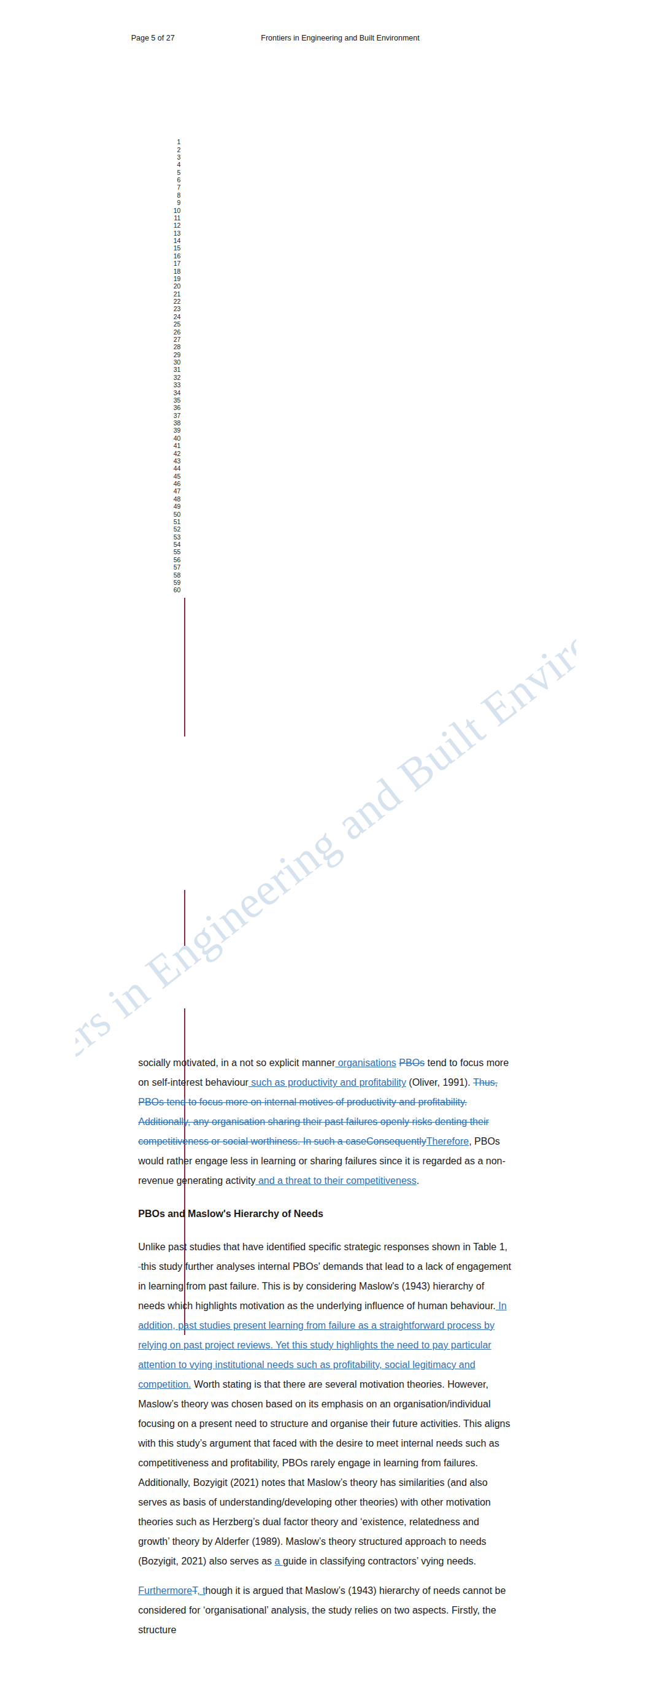Page 5 of 27
Frontiers in Engineering and Built Environment
12345678910 11121314151617181920 21222324252627282930 31323334353637383940 41424344454647484950 51525354555657585960
Frontiers in Engineering and Built Environment
socially motivated, in a not so explicit manner organisations PBOs tend to focus more on self-interest behaviour such as productivity and profitability (Oliver, 1991). Thus, PBOs tend to focus more on internal motives of productivity and profitability. Additionally, any organisation sharing their past failures openly risks denting their competitiveness or social worthiness. In such a case Consequently Therefore, PBOs would rather engage less in learning or sharing failures since it is regarded as a non-revenue generating activity and a threat to their competitiveness.
PBOs and Maslow's Hierarchy of Needs
Unlike past studies that have identified specific strategic responses shown in Table 1, this study further analyses internal PBOs' demands that lead to a lack of engagement in learning from past failure. This is by considering Maslow's (1943) hierarchy of needs which highlights motivation as the underlying influence of human behaviour. In addition, past studies present learning from failure as a straightforward process by relying on past project reviews. Yet this study highlights the need to pay particular attention to vying institutional needs such as profitability, social legitimacy and competition. Worth stating is that there are several motivation theories. However, Maslow’s theory was chosen based on its emphasis on an organisation/individual focusing on a present need to structure and organise their future activities. This aligns with this study’s argument that faced with the desire to meet internal needs such as competitiveness and profitability, PBOs rarely engage in learning from failures. Additionally, Bozyigit (2021) notes that Maslow’s theory has similarities (and also serves as basis of understanding/developing other theories) with other motivation theories such as Herzberg’s dual factor theory and ‘existence, relatedness and growth’ theory by Alderfer (1989). Maslow’s theory structured approach to needs (Bozyigit, 2021) also serves as a guide in classifying contractors’ vying needs.
Furthermore T, though it is argued that Maslow’s (1943) hierarchy of needs cannot be considered for ‘organisational’ analysis, the study relies on two aspects. Firstly, the structure